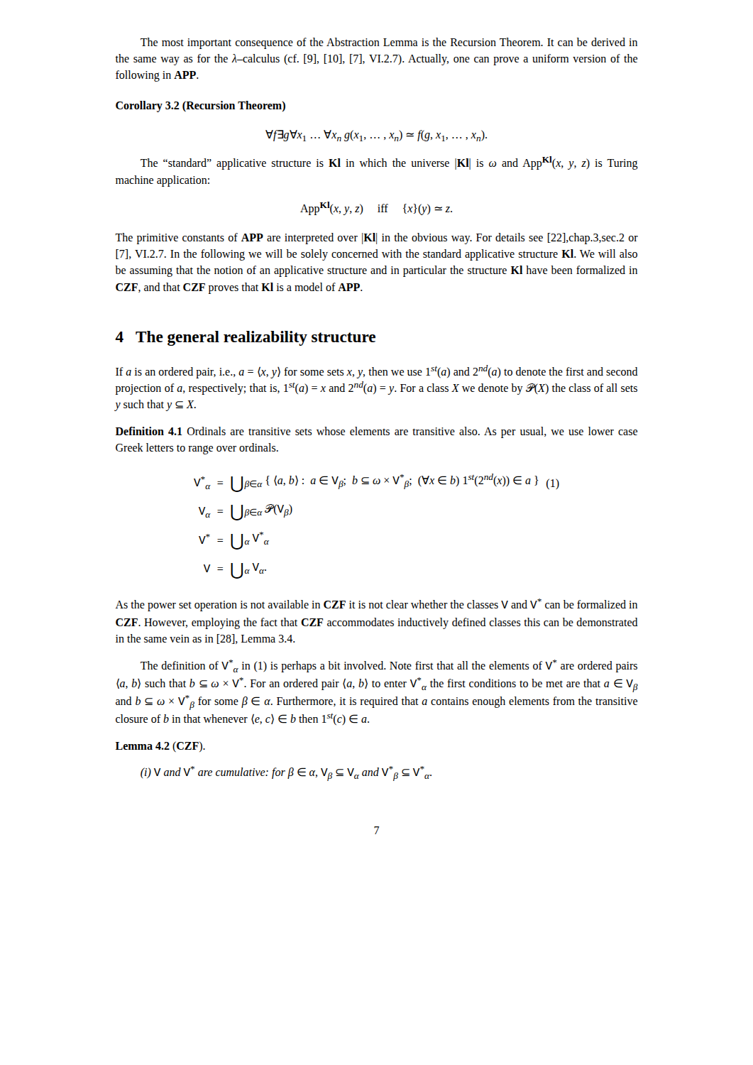The most important consequence of the Abstraction Lemma is the Recursion Theorem. It can be derived in the same way as for the λ–calculus (cf. [9], [10], [7], VI.2.7). Actually, one can prove a uniform version of the following in APP.
Corollary 3.2 (Recursion Theorem)
∀f∃g∀x1 … ∀xn g(x1, … , xn) ≃ f(g, x1, … , xn).
The “standard” applicative structure is Kl in which the universe |Kl| is ω and AppKl(x, y, z) is Turing machine application:
AppKl(x, y, z) iff {x}(y) ≃ z.
The primitive constants of APP are interpreted over |Kl| in the obvious way. For details see [22],chap.3,sec.2 or [7], VI.2.7. In the following we will be solely concerned with the standard applicative structure Kl. We will also be assuming that the notion of an applicative structure and in particular the structure Kl have been formalized in CZF, and that CZF proves that Kl is a model of APP.
4 The general realizability structure
If a is an ordered pair, i.e., a = ⟨x, y⟩ for some sets x, y, then we use 1st(a) and 2nd(a) to denote the first and second projection of a, respectively; that is, 1st(a) = x and 2nd(a) = y. For a class X we denote by 𝒫(X) the class of all sets y such that y ⊆ X.
Definition 4.1 Ordinals are transitive sets whose elements are transitive also. As per usual, we use lower case Greek letters to range over ordinals.
| V * α | = | ⋃ β ∈ α { ⟨ a , b ⟩ : a ∈ V β ; b ⊆ ω × V * β ; (∀ x ∈ b ) 1 st (2 nd ( x )) ∈ a } | (1) |
| V α | = | ⋃ β ∈ α 𝒫( V β ) | |
| V * | = | ⋃ α V * α | |
| V | = | ⋃ α V α . | |
As the power set operation is not available in CZF it is not clear whether the classes V and V* can be formalized in CZF. However, employing the fact that CZF accommodates inductively defined classes this can be demonstrated in the same vein as in [28], Lemma 3.4.
The definition of V*α in (1) is perhaps a bit involved. Note first that all the elements of V* are ordered pairs ⟨a, b⟩ such that b ⊆ ω × V*. For an ordered pair ⟨a, b⟩ to enter V*α the first conditions to be met are that a ∈ Vβ and b ⊆ ω × V*β for some β ∈ α. Furthermore, it is required that a contains enough elements from the transitive closure of b in that whenever ⟨e, c⟩ ∈ b then 1st(c) ∈ a.
Lemma 4.2 (CZF).
(i) V and V* are cumulative: for β ∈ α, Vβ ⊆ Vα and V*β ⊆ V*α.
7